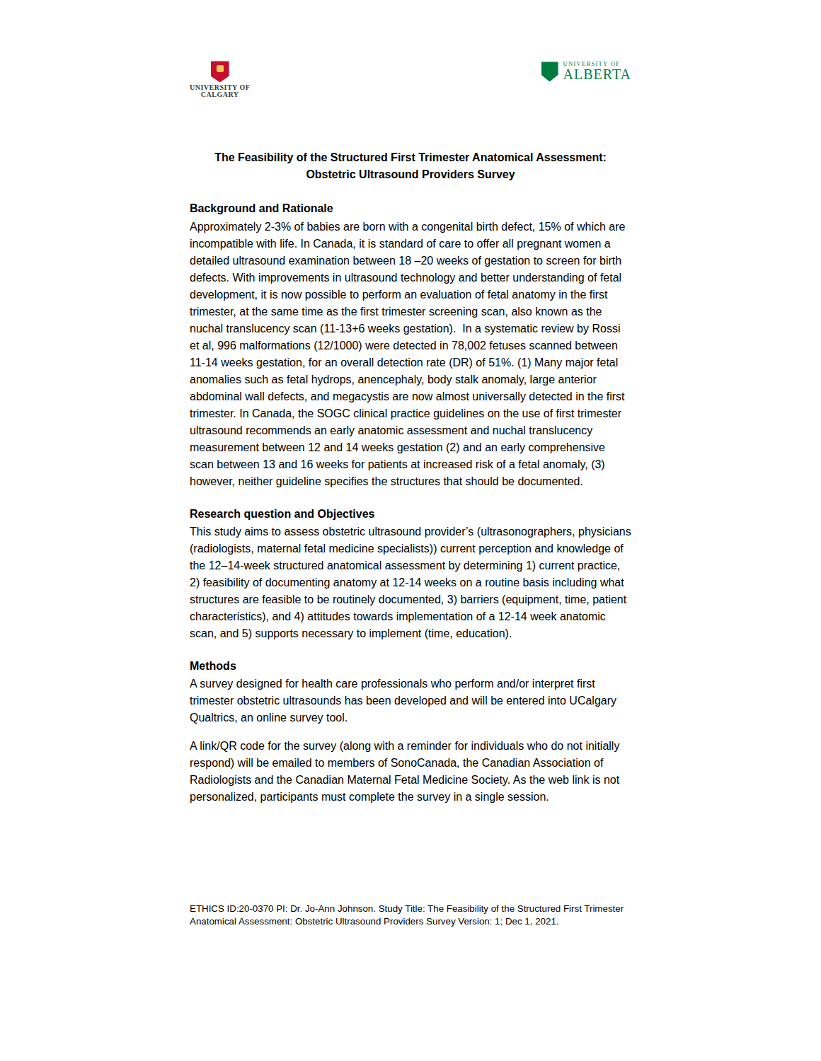UNIVERSITY OF
CALGARY
University of Alberta
The Feasibility of the Structured First Trimester Anatomical Assessment:
Obstetric Ultrasound Providers Survey
Background and Rationale
Approximately 2-3% of babies are born with a congenital birth defect, 15% of which are incompatible with life. In Canada, it is standard of care to offer all pregnant women a detailed ultrasound examination between 18 –20 weeks of gestation to screen for birth defects. With improvements in ultrasound technology and better understanding of fetal development, it is now possible to perform an evaluation of fetal anatomy in the first trimester, at the same time as the first trimester screening scan, also known as the nuchal translucency scan (11-13+6 weeks gestation). In a systematic review by Rossi et al, 996 malformations (12/1000) were detected in 78,002 fetuses scanned between 11-14 weeks gestation, for an overall detection rate (DR) of 51%. (1) Many major fetal anomalies such as fetal hydrops, anencephaly, body stalk anomaly, large anterior abdominal wall defects, and megacystis are now almost universally detected in the first trimester. In Canada, the SOGC clinical practice guidelines on the use of first trimester ultrasound recommends an early anatomic assessment and nuchal translucency measurement between 12 and 14 weeks gestation (2) and an early comprehensive scan between 13 and 16 weeks for patients at increased risk of a fetal anomaly, (3) however, neither guideline specifies the structures that should be documented.
Research question and Objectives
This study aims to assess obstetric ultrasound provider’s (ultrasonographers, physicians (radiologists, maternal fetal medicine specialists)) current perception and knowledge of the 12–14-week structured anatomical assessment by determining 1) current practice, 2) feasibility of documenting anatomy at 12-14 weeks on a routine basis including what structures are feasible to be routinely documented, 3) barriers (equipment, time, patient characteristics), and 4) attitudes towards implementation of a 12-14 week anatomic scan, and 5) supports necessary to implement (time, education).
Methods
A survey designed for health care professionals who perform and/or interpret first trimester obstetric ultrasounds has been developed and will be entered into UCalgary Qualtrics, an online survey tool.
A link/QR code for the survey (along with a reminder for individuals who do not initially respond) will be emailed to members of SonoCanada, the Canadian Association of Radiologists and the Canadian Maternal Fetal Medicine Society. As the web link is not personalized, participants must complete the survey in a single session.
ETHICS ID:20-0370 PI: Dr. Jo-Ann Johnson. Study Title: The Feasibility of the Structured First Trimester Anatomical Assessment: Obstetric Ultrasound Providers Survey Version: 1; Dec 1, 2021.